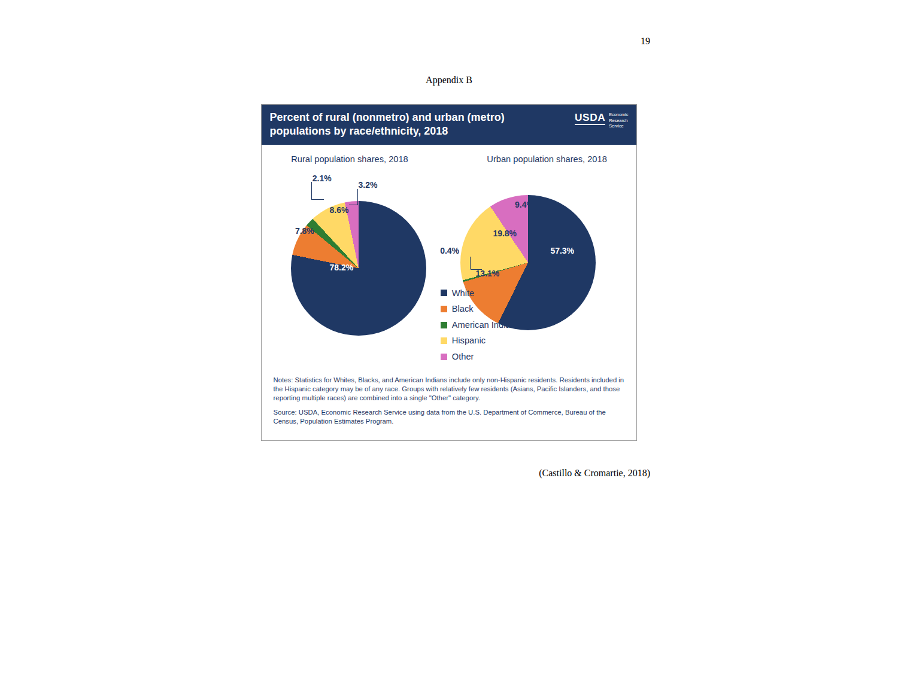19
Appendix B
Percent of rural (nonmetro) and urban (metro) populations by race/ethnicity, 2018
USDA
Economic
Research
Service
Rural population shares, 2018
Urban population shares, 2018
2.1%
3.2%
8.6%
7.8%
78.2%
9.4%
19.8%
0.4%
13.1%
57.3%
White
Black
American Indian
Hispanic
Other
Notes: Statistics for Whites, Blacks, and American Indians include only non-Hispanic residents. Residents included in the Hispanic category may be of any race. Groups with relatively few residents (Asians, Pacific Islanders, and those reporting multiple races) are combined into a single "Other" category.
Source: USDA, Economic Research Service using data from the U.S. Department of Commerce, Bureau of the Census, Population Estimates Program.
(Castillo & Cromartie, 2018)